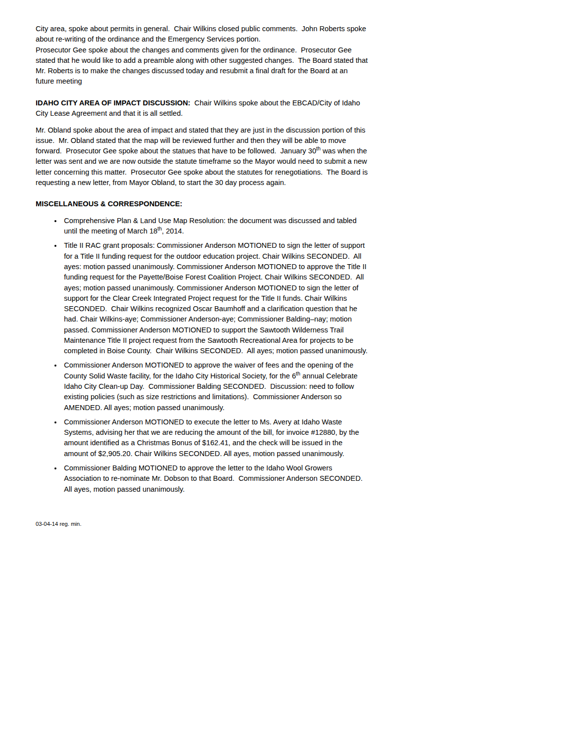City area, spoke about permits in general. Chair Wilkins closed public comments. John Roberts spoke about re-writing of the ordinance and the Emergency Services portion.
Prosecutor Gee spoke about the changes and comments given for the ordinance. Prosecutor Gee stated that he would like to add a preamble along with other suggested changes. The Board stated that Mr. Roberts is to make the changes discussed today and resubmit a final draft for the Board at an future meeting
IDAHO CITY AREA OF IMPACT DISCUSSION: Chair Wilkins spoke about the EBCAD/City of Idaho City Lease Agreement and that it is all settled.
Mr. Obland spoke about the area of impact and stated that they are just in the discussion portion of this issue. Mr. Obland stated that the map will be reviewed further and then they will be able to move forward. Prosecutor Gee spoke about the statues that have to be followed. January 30th was when the letter was sent and we are now outside the statute timeframe so the Mayor would need to submit a new letter concerning this matter. Prosecutor Gee spoke about the statutes for renegotiations. The Board is requesting a new letter, from Mayor Obland, to start the 30 day process again.
MISCELLANEOUS & CORRESPONDENCE:
Comprehensive Plan & Land Use Map Resolution: the document was discussed and tabled until the meeting of March 18th, 2014.
Title II RAC grant proposals: Commissioner Anderson MOTIONED to sign the letter of support for a Title II funding request for the outdoor education project. Chair Wilkins SECONDED. All ayes: motion passed unanimously. Commissioner Anderson MOTIONED to approve the Title II funding request for the Payette/Boise Forest Coalition Project. Chair Wilkins SECONDED. All ayes; motion passed unanimously. Commissioner Anderson MOTIONED to sign the letter of support for the Clear Creek Integrated Project request for the Title II funds. Chair Wilkins SECONDED. Chair Wilkins recognized Oscar Baumhoff and a clarification question that he had. Chair Wilkins-aye; Commissioner Anderson-aye; Commissioner Balding–nay; motion passed. Commissioner Anderson MOTIONED to support the Sawtooth Wilderness Trail Maintenance Title II project request from the Sawtooth Recreational Area for projects to be completed in Boise County. Chair Wilkins SECONDED. All ayes; motion passed unanimously.
Commissioner Anderson MOTIONED to approve the waiver of fees and the opening of the County Solid Waste facility, for the Idaho City Historical Society, for the 6th annual Celebrate Idaho City Clean-up Day. Commissioner Balding SECONDED. Discussion: need to follow existing policies (such as size restrictions and limitations). Commissioner Anderson so AMENDED. All ayes; motion passed unanimously.
Commissioner Anderson MOTIONED to execute the letter to Ms. Avery at Idaho Waste Systems, advising her that we are reducing the amount of the bill, for invoice #12880, by the amount identified as a Christmas Bonus of $162.41, and the check will be issued in the amount of $2,905.20. Chair Wilkins SECONDED. All ayes, motion passed unanimously.
Commissioner Balding MOTIONED to approve the letter to the Idaho Wool Growers Association to re-nominate Mr. Dobson to that Board. Commissioner Anderson SECONDED. All ayes, motion passed unanimously.
03-04-14 reg. min.